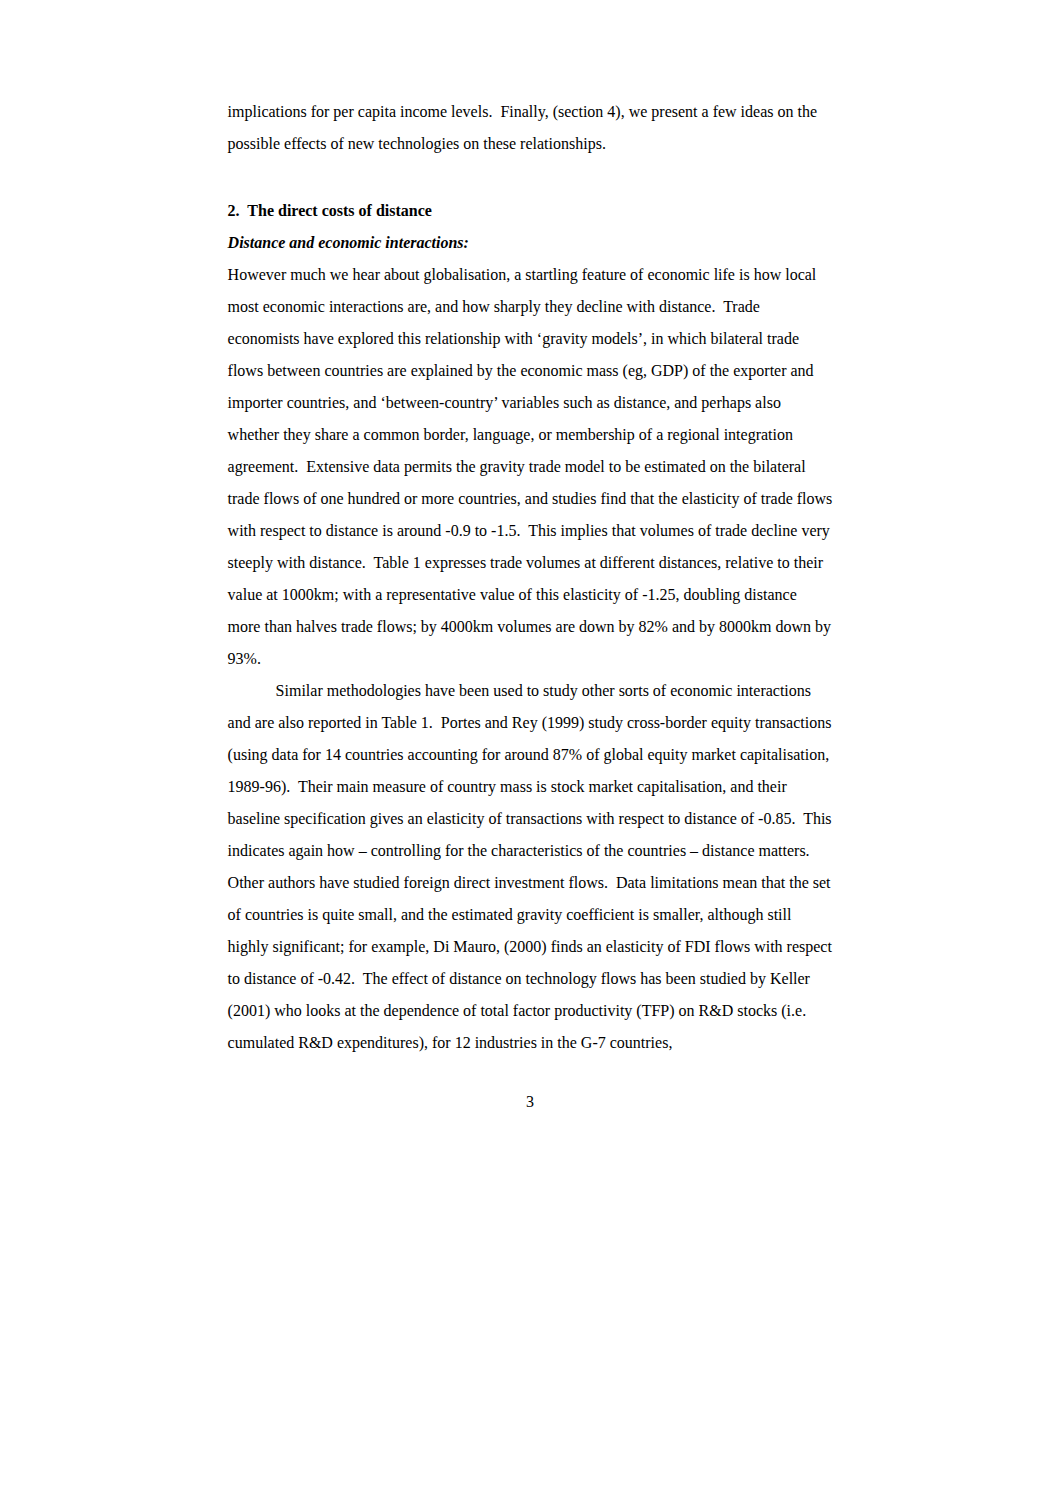implications for per capita income levels. Finally, (section 4), we present a few ideas on the possible effects of new technologies on these relationships.
2. The direct costs of distance
Distance and economic interactions:
However much we hear about globalisation, a startling feature of economic life is how local most economic interactions are, and how sharply they decline with distance. Trade economists have explored this relationship with ‘gravity models’, in which bilateral trade flows between countries are explained by the economic mass (eg, GDP) of the exporter and importer countries, and ‘between-country’ variables such as distance, and perhaps also whether they share a common border, language, or membership of a regional integration agreement. Extensive data permits the gravity trade model to be estimated on the bilateral trade flows of one hundred or more countries, and studies find that the elasticity of trade flows with respect to distance is around -0.9 to -1.5. This implies that volumes of trade decline very steeply with distance. Table 1 expresses trade volumes at different distances, relative to their value at 1000km; with a representative value of this elasticity of -1.25, doubling distance more than halves trade flows; by 4000km volumes are down by 82% and by 8000km down by 93%.
Similar methodologies have been used to study other sorts of economic interactions and are also reported in Table 1. Portes and Rey (1999) study cross-border equity transactions (using data for 14 countries accounting for around 87% of global equity market capitalisation, 1989-96). Their main measure of country mass is stock market capitalisation, and their baseline specification gives an elasticity of transactions with respect to distance of -0.85. This indicates again how – controlling for the characteristics of the countries – distance matters. Other authors have studied foreign direct investment flows. Data limitations mean that the set of countries is quite small, and the estimated gravity coefficient is smaller, although still highly significant; for example, Di Mauro, (2000) finds an elasticity of FDI flows with respect to distance of -0.42. The effect of distance on technology flows has been studied by Keller (2001) who looks at the dependence of total factor productivity (TFP) on R&D stocks (i.e. cumulated R&D expenditures), for 12 industries in the G-7 countries,
3